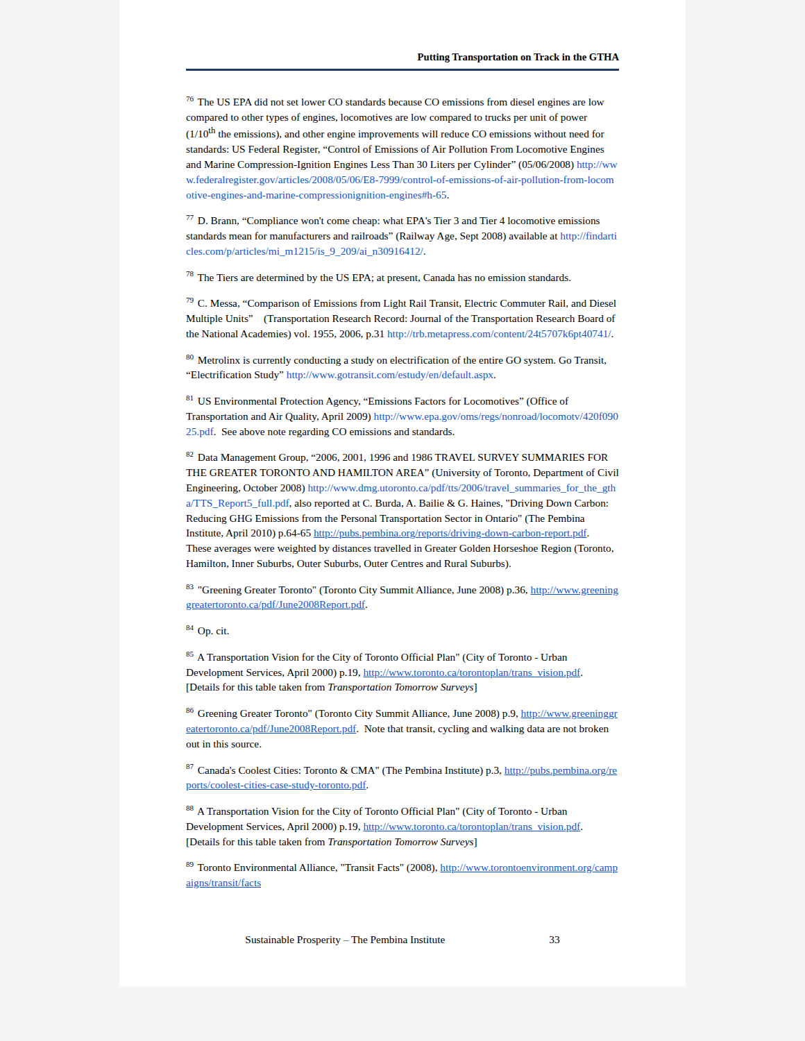Putting Transportation on Track in the GTHA
76 The US EPA did not set lower CO standards because CO emissions from diesel engines are low compared to other types of engines, locomotives are low compared to trucks per unit of power (1/10th the emissions), and other engine improvements will reduce CO emissions without need for standards: US Federal Register, “Control of Emissions of Air Pollution From Locomotive Engines and Marine Compression-Ignition Engines Less Than 30 Liters per Cylinder” (05/06/2008) http://www.federalregister.gov/articles/2008/05/06/E8-7999/control-of-emissions-of-air-pollution-from-locomotive-engines-and-marine-compressionignition-engines#h-65.
77 D. Brann, “Compliance won't come cheap: what EPA's Tier 3 and Tier 4 locomotive emissions standards mean for manufacturers and railroads” (Railway Age, Sept 2008) available at http://findarticles.com/p/articles/mi_m1215/is_9_209/ai_n30916412/.
78 The Tiers are determined by the US EPA; at present, Canada has no emission standards.
79 C. Messa, “Comparison of Emissions from Light Rail Transit, Electric Commuter Rail, and Diesel Multiple Units” (Transportation Research Record: Journal of the Transportation Research Board of the National Academies) vol. 1955, 2006, p.31 http://trb.metapress.com/content/24t5707k6pt40741/.
80 Metrolinx is currently conducting a study on electrification of the entire GO system. Go Transit, “Electrification Study” http://www.gotransit.com/estudy/en/default.aspx.
81 US Environmental Protection Agency, “Emissions Factors for Locomotives” (Office of Transportation and Air Quality, April 2009) http://www.epa.gov/oms/regs/nonroad/locomotv/420f09025.pdf. See above note regarding CO emissions and standards.
82 Data Management Group, “2006, 2001, 1996 and 1986 TRAVEL SURVEY SUMMARIES FOR THE GREATER TORONTO AND HAMILTON AREA” (University of Toronto, Department of Civil Engineering, October 2008) http://www.dmg.utoronto.ca/pdf/tts/2006/travel_summaries_for_the_gtha/TTS_Report5_full.pdf, also reported at C. Burda, A. Bailie & G. Haines, "Driving Down Carbon: Reducing GHG Emissions from the Personal Transportation Sector in Ontario" (The Pembina Institute, April 2010) p.64-65 http://pubs.pembina.org/reports/driving-down-carbon-report.pdf. These averages were weighted by distances travelled in Greater Golden Horseshoe Region (Toronto, Hamilton, Inner Suburbs, Outer Suburbs, Outer Centres and Rural Suburbs).
83 "Greening Greater Toronto" (Toronto City Summit Alliance, June 2008) p.36, http://www.greeninggreatertoronto.ca/pdf/June2008Report.pdf.
84 Op. cit.
85 A Transportation Vision for the City of Toronto Official Plan" (City of Toronto - Urban Development Services, April 2000) p.19, http://www.toronto.ca/torontoplan/trans_vision.pdf. [Details for this table taken from Transportation Tomorrow Surveys]
86 Greening Greater Toronto" (Toronto City Summit Alliance, June 2008) p.9, http://www.greeninggreatertoronto.ca/pdf/June2008Report.pdf. Note that transit, cycling and walking data are not broken out in this source.
87 Canada's Coolest Cities: Toronto & CMA" (The Pembina Institute) p.3, http://pubs.pembina.org/reports/coolest-cities-case-study-toronto.pdf.
88 A Transportation Vision for the City of Toronto Official Plan" (City of Toronto - Urban Development Services, April 2000) p.19, http://www.toronto.ca/torontoplan/trans_vision.pdf. [Details for this table taken from Transportation Tomorrow Surveys]
89 Toronto Environmental Alliance, "Transit Facts" (2008), http://www.torontoenvironment.org/campaigns/transit/facts
Sustainable Prosperity – The Pembina Institute 33